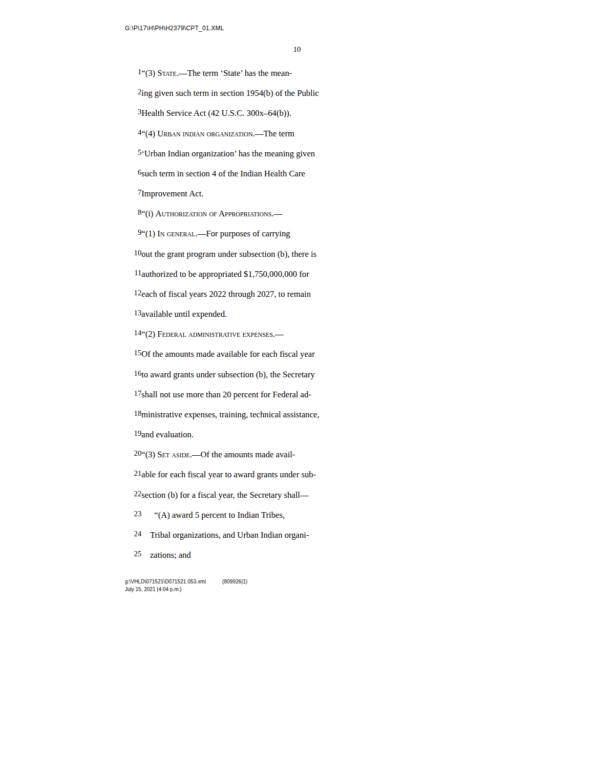G:\P\17\H\PH\H2379\CPT_01.XML
10
| 1 | “(3) State .—The term ‘State’ has the mean- |
| 2 | ing given such term in section 1954(b) of the Public |
| 3 | Health Service Act (42 U.S.C. 300x–64(b)). |
| 4 | “(4) Urban indian organization .—The term |
| 5 | ‘Urban Indian organization’ has the meaning given |
| 6 | such term in section 4 of the Indian Health Care |
| 7 | Improvement Act. |
| 8 | “(i) Authorization of Appropriations .— |
| 9 | “(1) In general .—For purposes of carrying |
| 10 | out the grant program under subsection (b), there is |
| 11 | authorized to be appropriated $1,750,000,000 for |
| 12 | each of fiscal years 2022 through 2027, to remain |
| 13 | available until expended. |
| 14 | “(2) Federal administrative expenses .— |
| 15 | Of the amounts made available for each fiscal year |
| 16 | to award grants under subsection (b), the Secretary |
| 17 | shall not use more than 20 percent for Federal ad- |
| 18 | ministrative expenses, training, technical assistance, |
| 19 | and evaluation. |
| 20 | “(3) Set aside .—Of the amounts made avail- |
| 21 | able for each fiscal year to award grants under sub- |
| 22 | section (b) for a fiscal year, the Secretary shall— |
| 23 | “(A) award 5 percent to Indian Tribes, |
| 24 | Tribal organizations, and Urban Indian organi- |
| 25 | zations; and |
g:\VHLD\071521\D071521.053.xml (809926|1)
July 15, 2021 (4:04 p.m.)